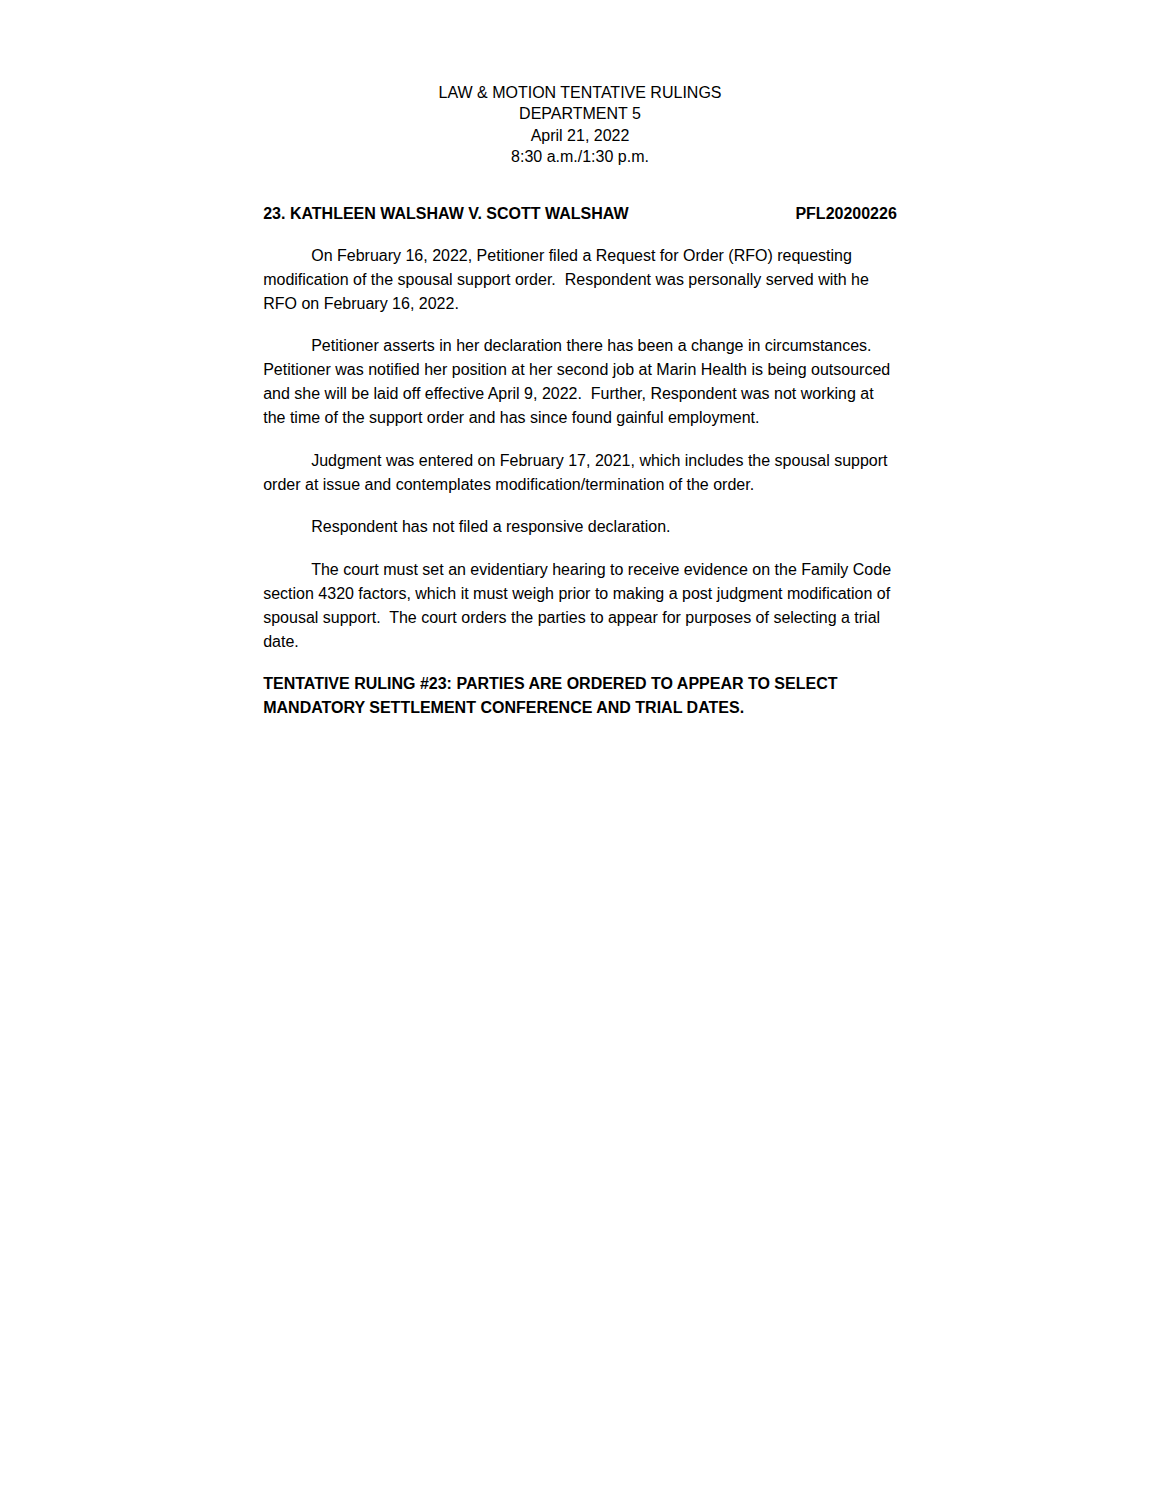LAW & MOTION TENTATIVE RULINGS
DEPARTMENT 5
April 21, 2022
8:30 a.m./1:30 p.m.
23. KATHLEEN WALSHAW V. SCOTT WALSHAW PFL20200226
On February 16, 2022, Petitioner filed a Request for Order (RFO) requesting modification of the spousal support order. Respondent was personally served with he RFO on February 16, 2022.
Petitioner asserts in her declaration there has been a change in circumstances. Petitioner was notified her position at her second job at Marin Health is being outsourced and she will be laid off effective April 9, 2022. Further, Respondent was not working at the time of the support order and has since found gainful employment.
Judgment was entered on February 17, 2021, which includes the spousal support order at issue and contemplates modification/termination of the order.
Respondent has not filed a responsive declaration.
The court must set an evidentiary hearing to receive evidence on the Family Code section 4320 factors, which it must weigh prior to making a post judgment modification of spousal support. The court orders the parties to appear for purposes of selecting a trial date.
TENTATIVE RULING #23: PARTIES ARE ORDERED TO APPEAR TO SELECT MANDATORY SETTLEMENT CONFERENCE AND TRIAL DATES.